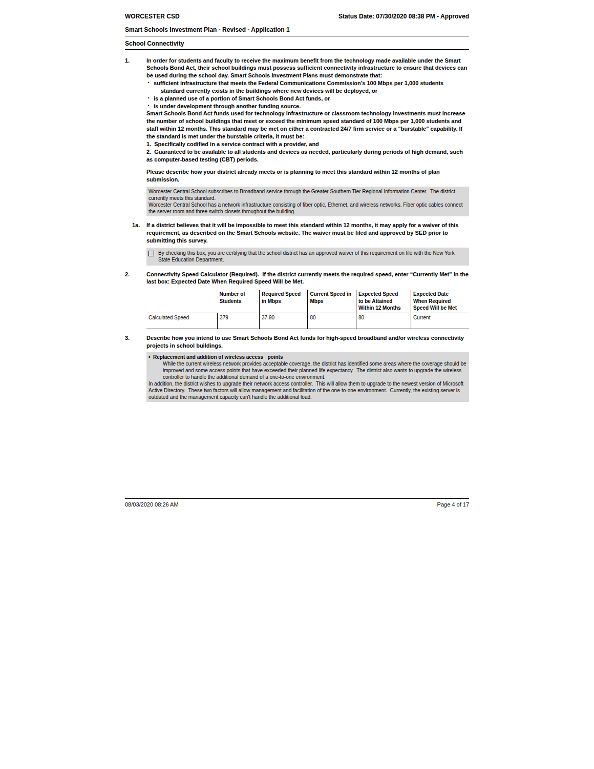WORCESTER CSD
Status Date: 07/30/2020 08:38 PM - Approved
Smart Schools Investment Plan - Revised - Application 1
School Connectivity
1.
In order for students and faculty to receive the maximum benefit from the technology made available under the Smart Schools Bond Act, their school buildings must possess sufficient connectivity infrastructure to ensure that devices can be used during the school day. Smart Schools Investment Plans must demonstrate that:
sufficient infrastructure that meets the Federal Communications Commission’s 100 Mbps per 1,000 students
standard currently exists in the buildings where new devices will be deployed, or
is a planned use of a portion of Smart Schools Bond Act funds, or
is under development through another funding source.
Smart Schools Bond Act funds used for technology infrastructure or classroom technology investments must increase the number of school buildings that meet or exceed the minimum speed standard of 100 Mbps per 1,000 students and staff within 12 months. This standard may be met on either a contracted 24/7 firm service or a "burstable" capability. If the standard is met under the burstable criteria, it must be:
1. Specifically codified in a service contract with a provider, and
2. Guaranteed to be available to all students and devices as needed, particularly during periods of high demand, such as computer-based testing (CBT) periods.
Please describe how your district already meets or is planning to meet this standard within 12 months of plan submission.
Worcester Central School subscribes to Broadband service through the Greater Southern Tier Regional Information Center. The district currently meets this standard.
Worcester Central School has a network infrastructure consisting of fiber optic, Ethernet, and wireless networks. Fiber optic cables connect the server room and three switch closets throughout the building.
1a.
If a district believes that it will be impossible to meet this standard within 12 months, it may apply for a waiver of this requirement, as described on the Smart Schools website. The waiver must be filed and approved by SED prior to submitting this survey.
By checking this box, you are certifying that the school district has an approved waiver of this requirement on file with the New York State Education Department.
2.
Connectivity Speed Calculator (Required). If the district currently meets the required speed, enter “Currently Met” in the last box: Expected Date When Required Speed Will be Met.
| | Number of Students | Required Speed in Mbps | Current Speed in Mbps | Expected Speed to be Attained Within 12 Months | Expected Date When Required Speed Will be Met |
| --- | --- | --- | --- | --- | --- |
| Calculated Speed | 379 | 37.90 | 80 | 80 | Current |
3.
Describe how you intend to use Smart Schools Bond Act funds for high-speed broadband and/or wireless connectivity projects in school buildings.
Replacement and addition of wireless access points
While the current wireless network provides acceptable coverage, the district has identified some areas where the coverage should be improved and some access points that have exceeded their planned life expectancy. The district also wants to upgrade the wireless controller to handle the additional demand of a one-to-one environment.
In addition, the district wishes to upgrade their network access controller. This will allow them to upgrade to the newest version of Microsoft Active Directory. These two factors will allow management and facilitation of the one-to-one environment. Currently, the existing server is outdated and the management capacity can't handle the additional load.
08/03/2020 08:26 AM
Page 4 of 17